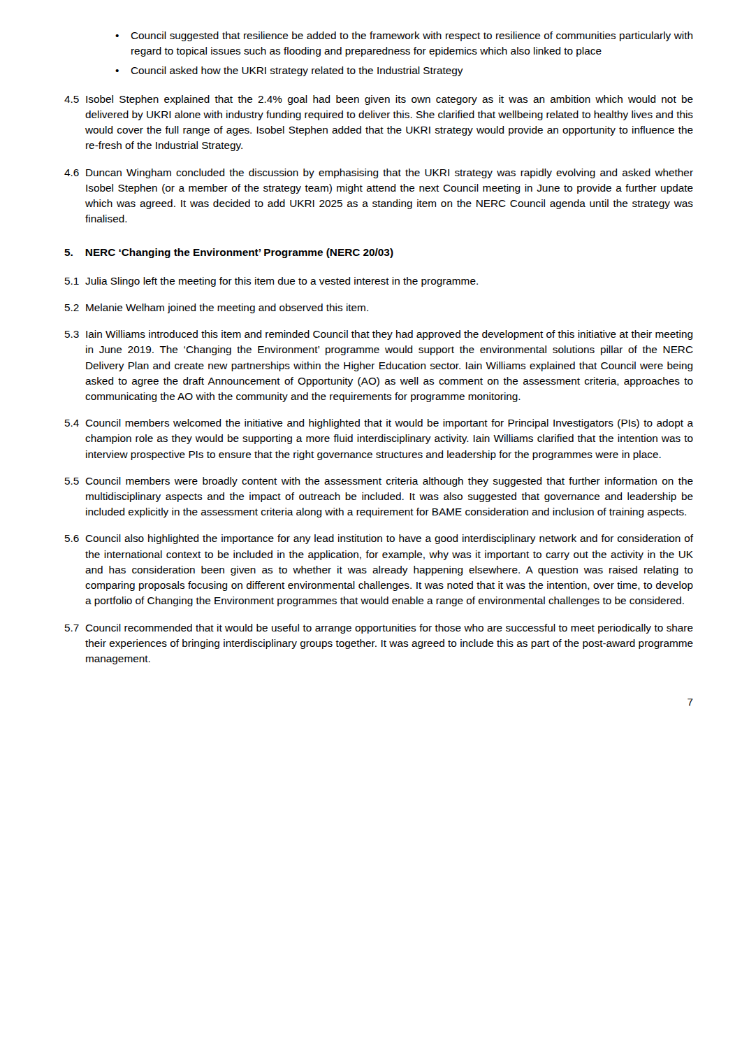Council suggested that resilience be added to the framework with respect to resilience of communities particularly with regard to topical issues such as flooding and preparedness for epidemics which also linked to place
Council asked how the UKRI strategy related to the Industrial Strategy
4.5
Isobel Stephen explained that the 2.4% goal had been given its own category as it was an ambition which would not be delivered by UKRI alone with industry funding required to deliver this. She clarified that wellbeing related to healthy lives and this would cover the full range of ages. Isobel Stephen added that the UKRI strategy would provide an opportunity to influence the re-fresh of the Industrial Strategy.
4.6
Duncan Wingham concluded the discussion by emphasising that the UKRI strategy was rapidly evolving and asked whether Isobel Stephen (or a member of the strategy team) might attend the next Council meeting in June to provide a further update which was agreed. It was decided to add UKRI 2025 as a standing item on the NERC Council agenda until the strategy was finalised.
5. NERC ‘Changing the Environment’ Programme (NERC 20/03)
5.1
Julia Slingo left the meeting for this item due to a vested interest in the programme.
5.2
Melanie Welham joined the meeting and observed this item.
5.3
Iain Williams introduced this item and reminded Council that they had approved the development of this initiative at their meeting in June 2019. The ‘Changing the Environment’ programme would support the environmental solutions pillar of the NERC Delivery Plan and create new partnerships within the Higher Education sector. Iain Williams explained that Council were being asked to agree the draft Announcement of Opportunity (AO) as well as comment on the assessment criteria, approaches to communicating the AO with the community and the requirements for programme monitoring.
5.4
Council members welcomed the initiative and highlighted that it would be important for Principal Investigators (PIs) to adopt a champion role as they would be supporting a more fluid interdisciplinary activity. Iain Williams clarified that the intention was to interview prospective PIs to ensure that the right governance structures and leadership for the programmes were in place.
5.5
Council members were broadly content with the assessment criteria although they suggested that further information on the multidisciplinary aspects and the impact of outreach be included. It was also suggested that governance and leadership be included explicitly in the assessment criteria along with a requirement for BAME consideration and inclusion of training aspects.
5.6
Council also highlighted the importance for any lead institution to have a good interdisciplinary network and for consideration of the international context to be included in the application, for example, why was it important to carry out the activity in the UK and has consideration been given as to whether it was already happening elsewhere. A question was raised relating to comparing proposals focusing on different environmental challenges. It was noted that it was the intention, over time, to develop a portfolio of Changing the Environment programmes that would enable a range of environmental challenges to be considered.
5.7
Council recommended that it would be useful to arrange opportunities for those who are successful to meet periodically to share their experiences of bringing interdisciplinary groups together. It was agreed to include this as part of the post-award programme management.
7